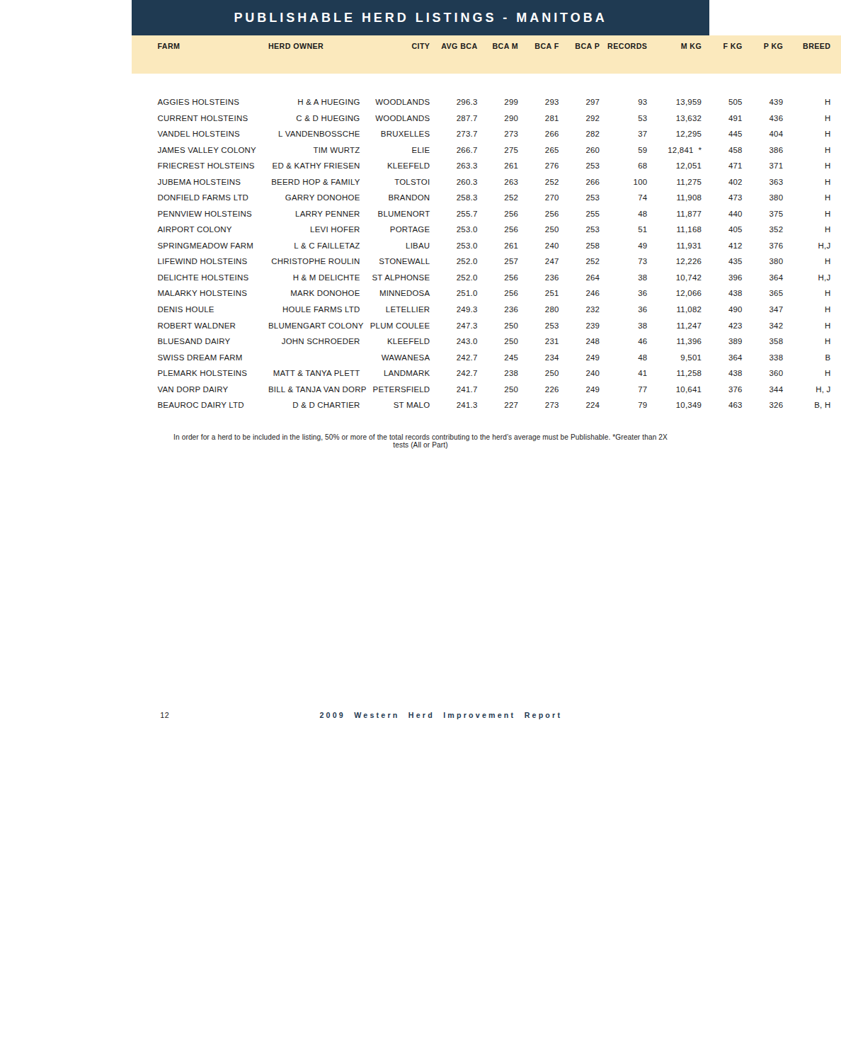Publishable Herd Listings - Manitoba
| Farm | Herd Owner | City | Avg BCA | BCA M | BCA F | BCA P | Records | M KG | F KG | P KG | Breed |
| --- | --- | --- | --- | --- | --- | --- | --- | --- | --- | --- | --- |
| AGGIES HOLSTEINS | H & A HUEGING | WOODLANDS | 296.3 | 299 | 293 | 297 | 93 | 13,959 | 505 | 439 | H |
| CURRENT HOLSTEINS | C & D HUEGING | WOODLANDS | 287.7 | 290 | 281 | 292 | 53 | 13,632 | 491 | 436 | H |
| VANDEL HOLSTEINS | L VANDENBOSSCHE | BRUXELLES | 273.7 | 273 | 266 | 282 | 37 | 12,295 | 445 | 404 | H |
| JAMES VALLEY COLONY | TIM WURTZ | ELIE | 266.7 | 275 | 265 | 260 | 59 | 12,841 * | 458 | 386 | H |
| FRIECREST HOLSTEINS | ED & KATHY FRIESEN | KLEEFELD | 263.3 | 261 | 276 | 253 | 68 | 12,051 | 471 | 371 | H |
| JUBEMA HOLSTEINS | BEERD HOP & FAMILY | TOLSTOI | 260.3 | 263 | 252 | 266 | 100 | 11,275 | 402 | 363 | H |
| DONFIELD FARMS LTD | GARRY DONOHOE | BRANDON | 258.3 | 252 | 270 | 253 | 74 | 11,908 | 473 | 380 | H |
| PENNVIEW HOLSTEINS | LARRY PENNER | BLUMENORT | 255.7 | 256 | 256 | 255 | 48 | 11,877 | 440 | 375 | H |
| AIRPORT COLONY | LEVI HOFER | PORTAGE | 253.0 | 256 | 250 | 253 | 51 | 11,168 | 405 | 352 | H |
| SPRINGMEADOW FARM | L & C FAILLETAZ | LIBAU | 253.0 | 261 | 240 | 258 | 49 | 11,931 | 412 | 376 | H,J |
| LIFEWIND HOLSTEINS | CHRISTOPHE ROULIN | STONEWALL | 252.0 | 257 | 247 | 252 | 73 | 12,226 | 435 | 380 | H |
| DELICHTE HOLSTEINS | H & M DELICHTE | ST ALPHONSE | 252.0 | 256 | 236 | 264 | 38 | 10,742 | 396 | 364 | H,J |
| MALARKY HOLSTEINS | MARK DONOHOE | MINNEDOSA | 251.0 | 256 | 251 | 246 | 36 | 12,066 | 438 | 365 | H |
| DENIS HOULE | HOULE FARMS LTD | LETELLIER | 249.3 | 236 | 280 | 232 | 36 | 11,082 | 490 | 347 | H |
| ROBERT WALDNER | BLUMENGART COLONY | PLUM COULEE | 247.3 | 250 | 253 | 239 | 38 | 11,247 | 423 | 342 | H |
| BLUESAND DAIRY | JOHN SCHROEDER | KLEEFELD | 243.0 | 250 | 231 | 248 | 46 | 11,396 | 389 | 358 | H |
| SWISS DREAM FARM | | WAWANESA | 242.7 | 245 | 234 | 249 | 48 | 9,501 | 364 | 338 | B |
| PLEMARK HOLSTEINS | MATT & TANYA PLETT | LANDMARK | 242.7 | 238 | 250 | 240 | 41 | 11,258 | 438 | 360 | H |
| VAN DORP DAIRY | BILL & TANJA VAN DORP | PETERSFIELD | 241.7 | 250 | 226 | 249 | 77 | 10,641 | 376 | 344 | H, J |
| BEAUROC DAIRY LTD | D & D CHARTIER | ST MALO | 241.3 | 227 | 273 | 224 | 79 | 10,349 | 463 | 326 | B, H |
In order for a herd to be included in the listing, 50% or more of the total records contributing to the herd’s average must be Publishable. *Greater than 2X tests (All or Part)
12
2009 Western Herd Improvement Report